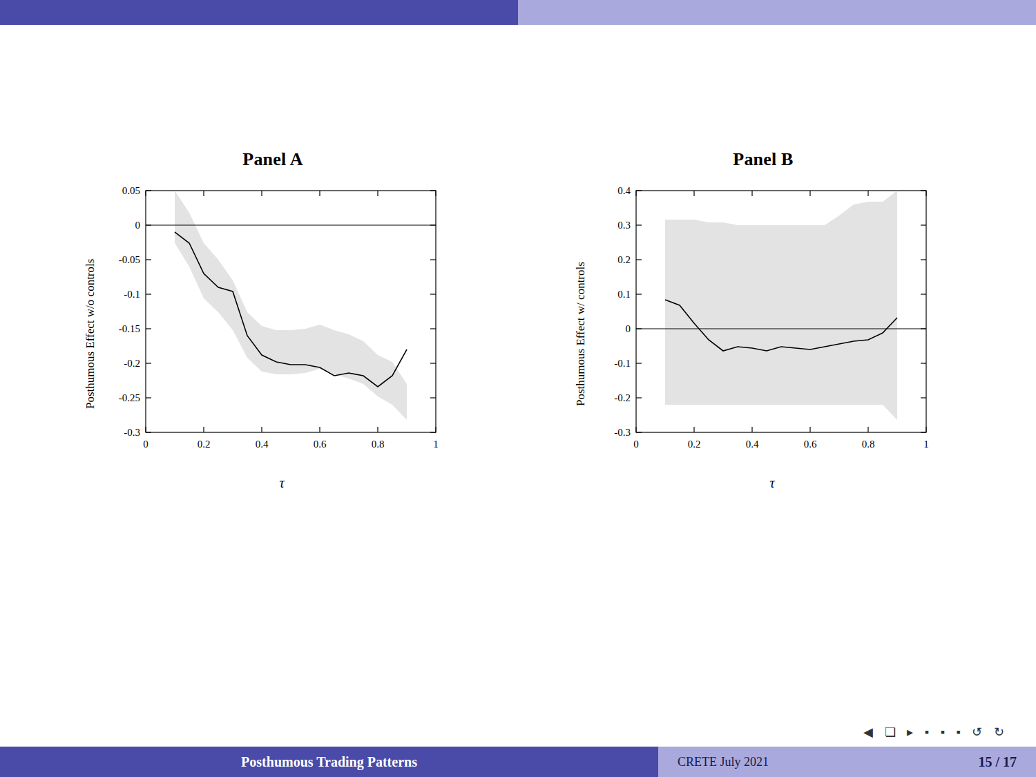Panel A
Posthumous Effect w/o controls
0.05 0 -0.05 -0.1 -0.15 -0.2 -0.25 -0.3 0 0.2 0.4 0.6 0.8 1
τ
Panel B
Posthumous Effect w/ controls
0.4 0.3 0.2 0.1 0 -0.1 -0.2 -0.3 0 0.2 0.4 0.6 0.8 1
τ
◀ ❏ ▸ ▪ ▪ ▪ ↺ ↻
Posthumous Trading Patterns
CRETE July 2021 15 / 17